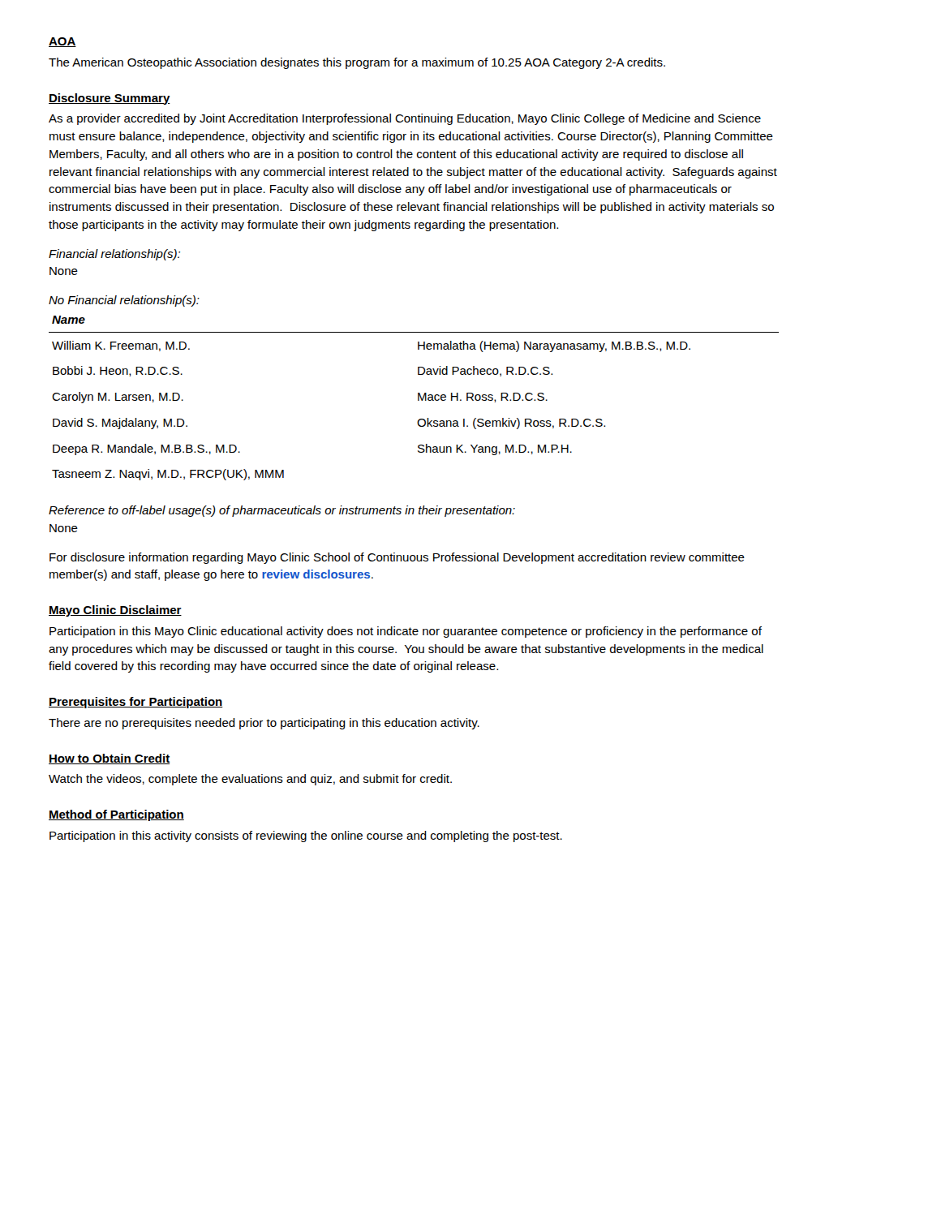AOA
The American Osteopathic Association designates this program for a maximum of 10.25 AOA Category 2-A credits.
Disclosure Summary
As a provider accredited by Joint Accreditation Interprofessional Continuing Education, Mayo Clinic College of Medicine and Science must ensure balance, independence, objectivity and scientific rigor in its educational activities. Course Director(s), Planning Committee Members, Faculty, and all others who are in a position to control the content of this educational activity are required to disclose all relevant financial relationships with any commercial interest related to the subject matter of the educational activity. Safeguards against commercial bias have been put in place. Faculty also will disclose any off label and/or investigational use of pharmaceuticals or instruments discussed in their presentation. Disclosure of these relevant financial relationships will be published in activity materials so those participants in the activity may formulate their own judgments regarding the presentation.
Financial relationship(s):
None
No Financial relationship(s):
| Name |
| --- |
| William K. Freeman, M.D. | Hemalatha (Hema) Narayanasamy, M.B.B.S., M.D. |
| Bobbi J. Heon, R.D.C.S. | David Pacheco, R.D.C.S. |
| Carolyn M. Larsen, M.D. | Mace H. Ross, R.D.C.S. |
| David S. Majdalany, M.D. | Oksana I. (Semkiv) Ross, R.D.C.S. |
| Deepa R. Mandale, M.B.B.S., M.D. | Shaun K. Yang, M.D., M.P.H. |
| Tasneem Z. Naqvi, M.D., FRCP(UK), MMM | |
Reference to off-label usage(s) of pharmaceuticals or instruments in their presentation:
None
For disclosure information regarding Mayo Clinic School of Continuous Professional Development accreditation review committee member(s) and staff, please go here to review disclosures.
Mayo Clinic Disclaimer
Participation in this Mayo Clinic educational activity does not indicate nor guarantee competence or proficiency in the performance of any procedures which may be discussed or taught in this course. You should be aware that substantive developments in the medical field covered by this recording may have occurred since the date of original release.
Prerequisites for Participation
There are no prerequisites needed prior to participating in this education activity.
How to Obtain Credit
Watch the videos, complete the evaluations and quiz, and submit for credit.
Method of Participation
Participation in this activity consists of reviewing the online course and completing the post-test.